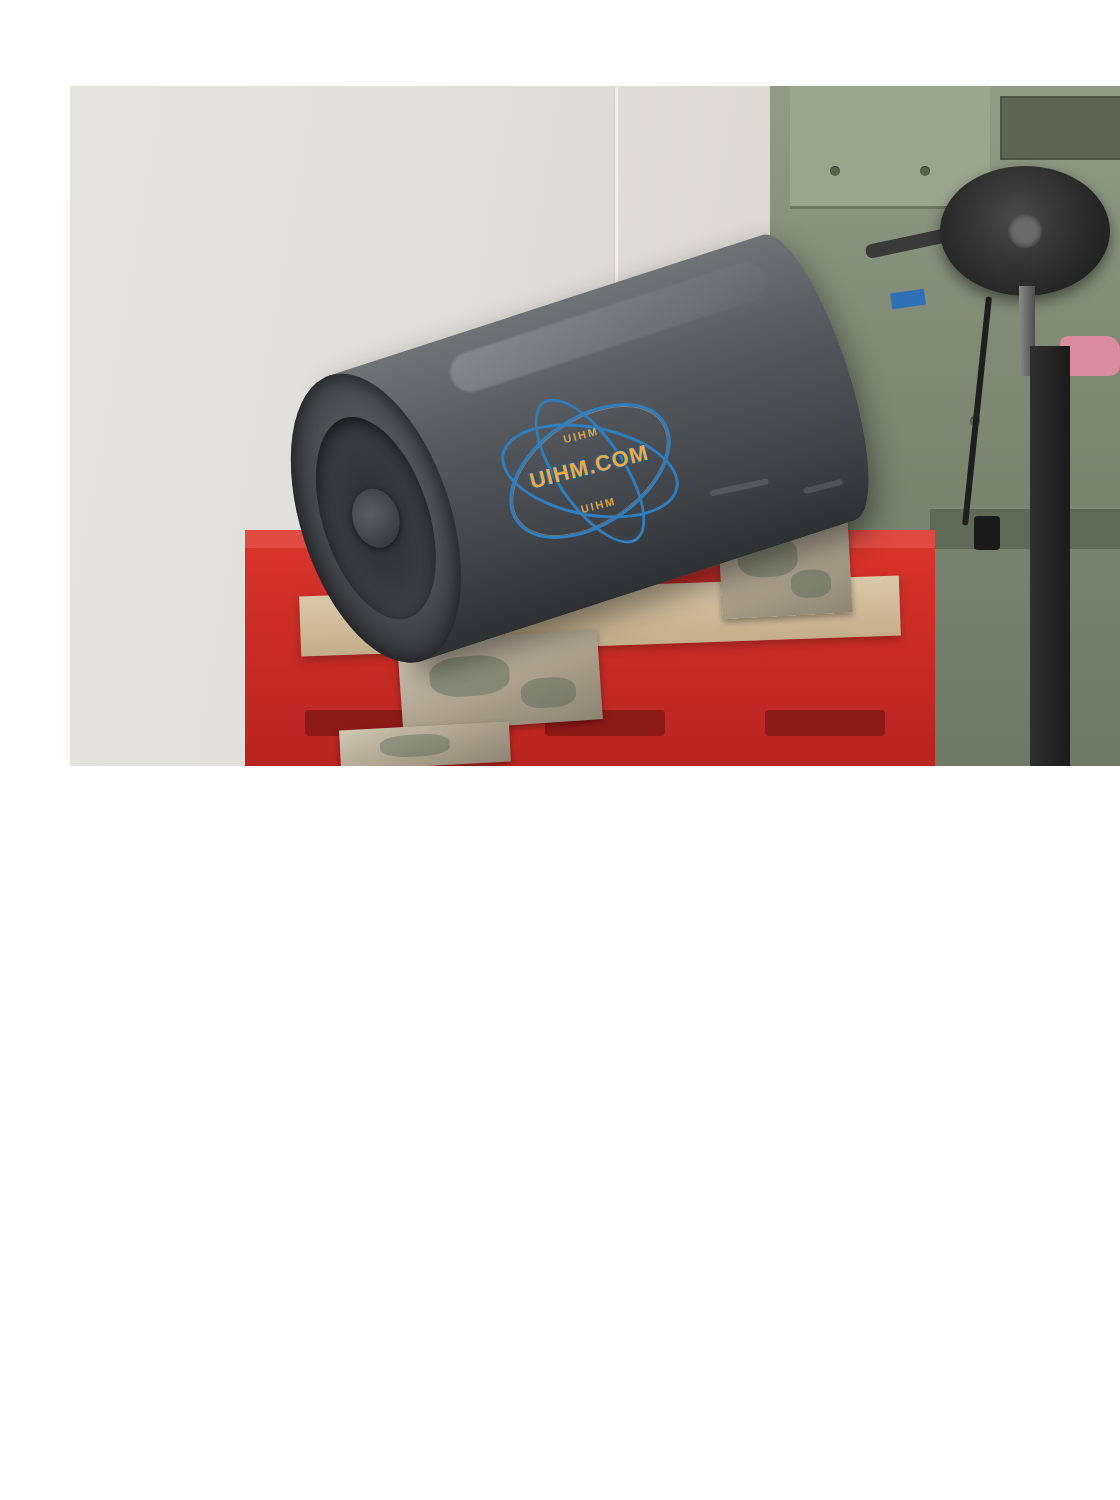UIHM
UIHM.COM
UIHM